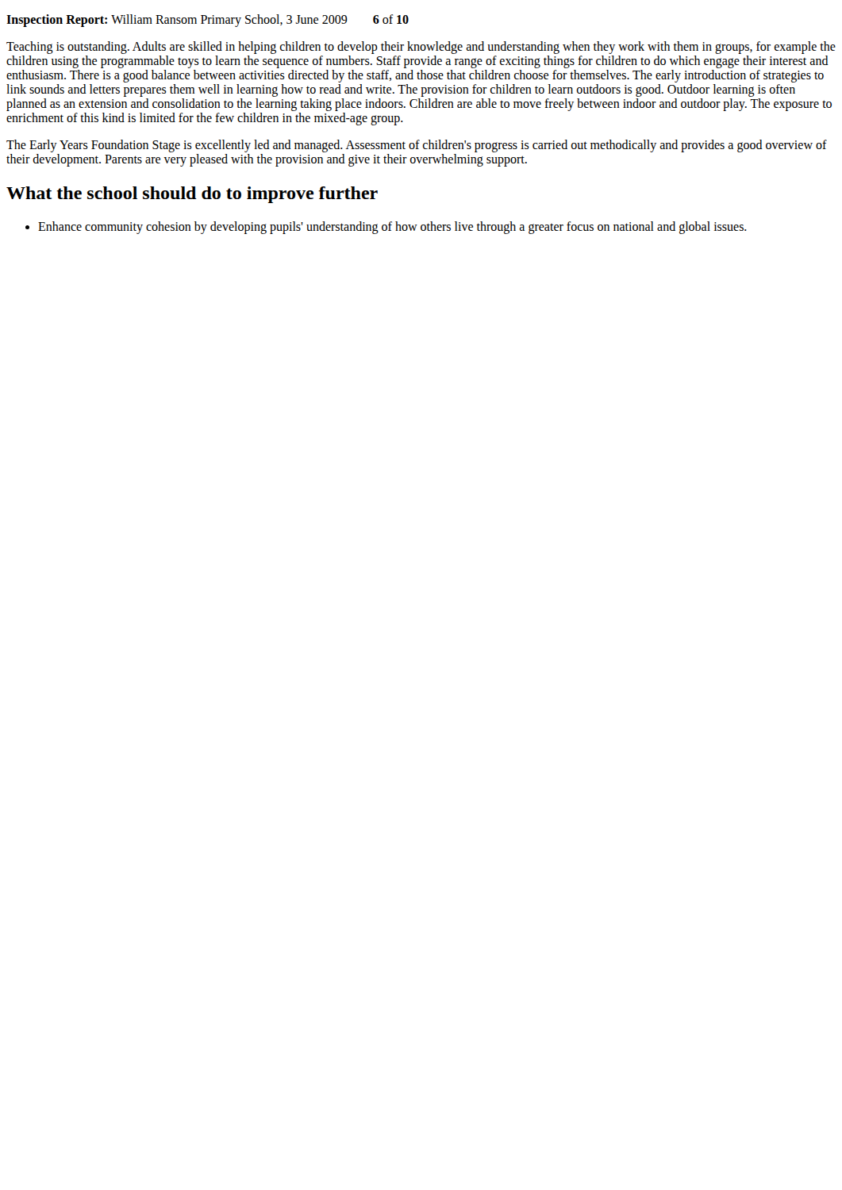Inspection Report: William Ransom Primary School, 3 June 2009 6 of 10
Teaching is outstanding. Adults are skilled in helping children to develop their knowledge and understanding when they work with them in groups, for example the children using the programmable toys to learn the sequence of numbers. Staff provide a range of exciting things for children to do which engage their interest and enthusiasm. There is a good balance between activities directed by the staff, and those that children choose for themselves. The early introduction of strategies to link sounds and letters prepares them well in learning how to read and write. The provision for children to learn outdoors is good. Outdoor learning is often planned as an extension and consolidation to the learning taking place indoors. Children are able to move freely between indoor and outdoor play. The exposure to enrichment of this kind is limited for the few children in the mixed-age group.
The Early Years Foundation Stage is excellently led and managed. Assessment of children's progress is carried out methodically and provides a good overview of their development. Parents are very pleased with the provision and give it their overwhelming support.
What the school should do to improve further
Enhance community cohesion by developing pupils' understanding of how others live through a greater focus on national and global issues.